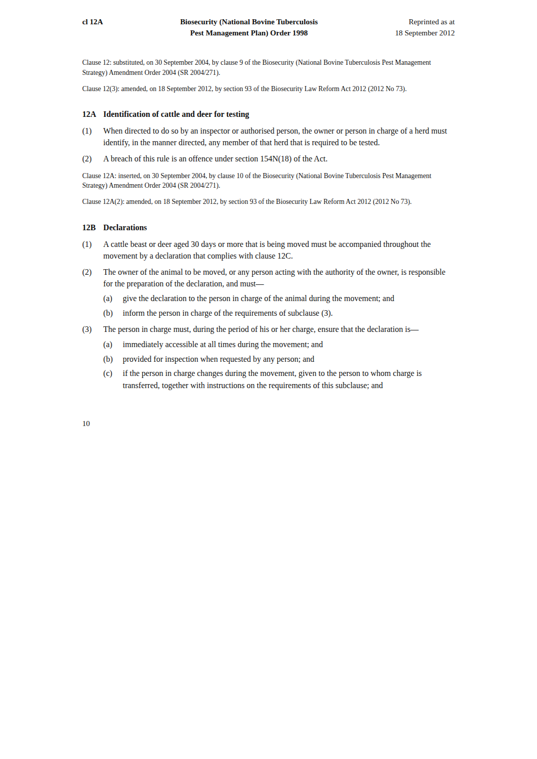cl 12A
Biosecurity (National Bovine Tuberculosis
Pest Management Plan) Order 1998
Reprinted as at
18 September 2012
Clause 12: substituted, on 30 September 2004, by clause 9 of the Biosecurity (National Bovine Tuberculosis Pest Management Strategy) Amendment Order 2004 (SR 2004/271).
Clause 12(3): amended, on 18 September 2012, by section 93 of the Biosecurity Law Reform Act 2012 (2012 No 73).
12AIdentification of cattle and deer for testing
(1) When directed to do so by an inspector or authorised person, the owner or person in charge of a herd must identify, in the manner directed, any member of that herd that is required to be tested.
(2) A breach of this rule is an offence under section 154N(18) of the Act.
Clause 12A: inserted, on 30 September 2004, by clause 10 of the Biosecurity (National Bovine Tuberculosis Pest Management Strategy) Amendment Order 2004 (SR 2004/271).
Clause 12A(2): amended, on 18 September 2012, by section 93 of the Biosecurity Law Reform Act 2012 (2012 No 73).
12BDeclarations
(1) A cattle beast or deer aged 30 days or more that is being moved must be accompanied throughout the movement by a declaration that complies with clause 12C.
(2) The owner of the animal to be moved, or any person acting with the authority of the owner, is responsible for the preparation of the declaration, and must—
(a) give the declaration to the person in charge of the animal during the movement; and
(b) inform the person in charge of the requirements of subclause (3).
(3) The person in charge must, during the period of his or her charge, ensure that the declaration is—
(a) immediately accessible at all times during the movement; and
(b) provided for inspection when requested by any person; and
(c) if the person in charge changes during the movement, given to the person to whom charge is transferred, together with instructions on the requirements of this subclause; and
10